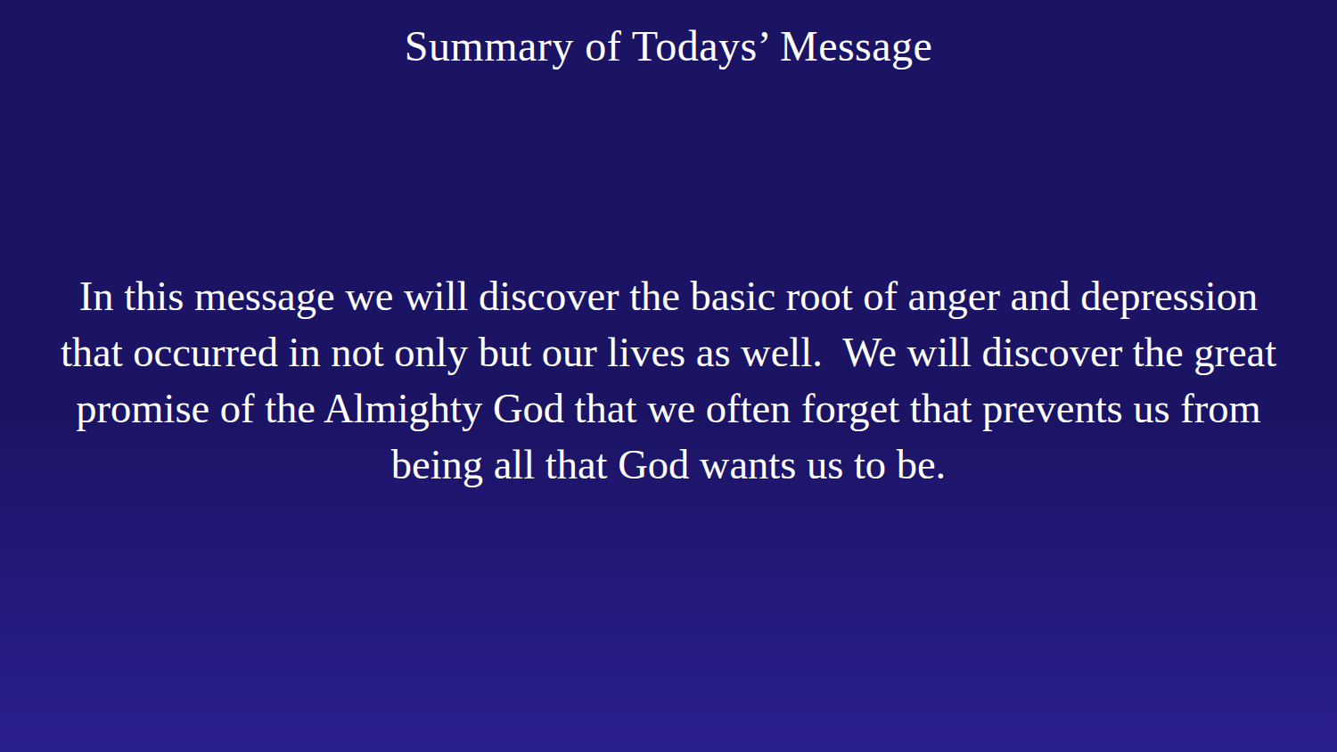Summary of Todays’ Message
In this message we will discover the basic root of anger and depression that occurred in not only but our lives as well. We will discover the great promise of the Almighty God that we often forget that prevents us from being all that God wants us to be.